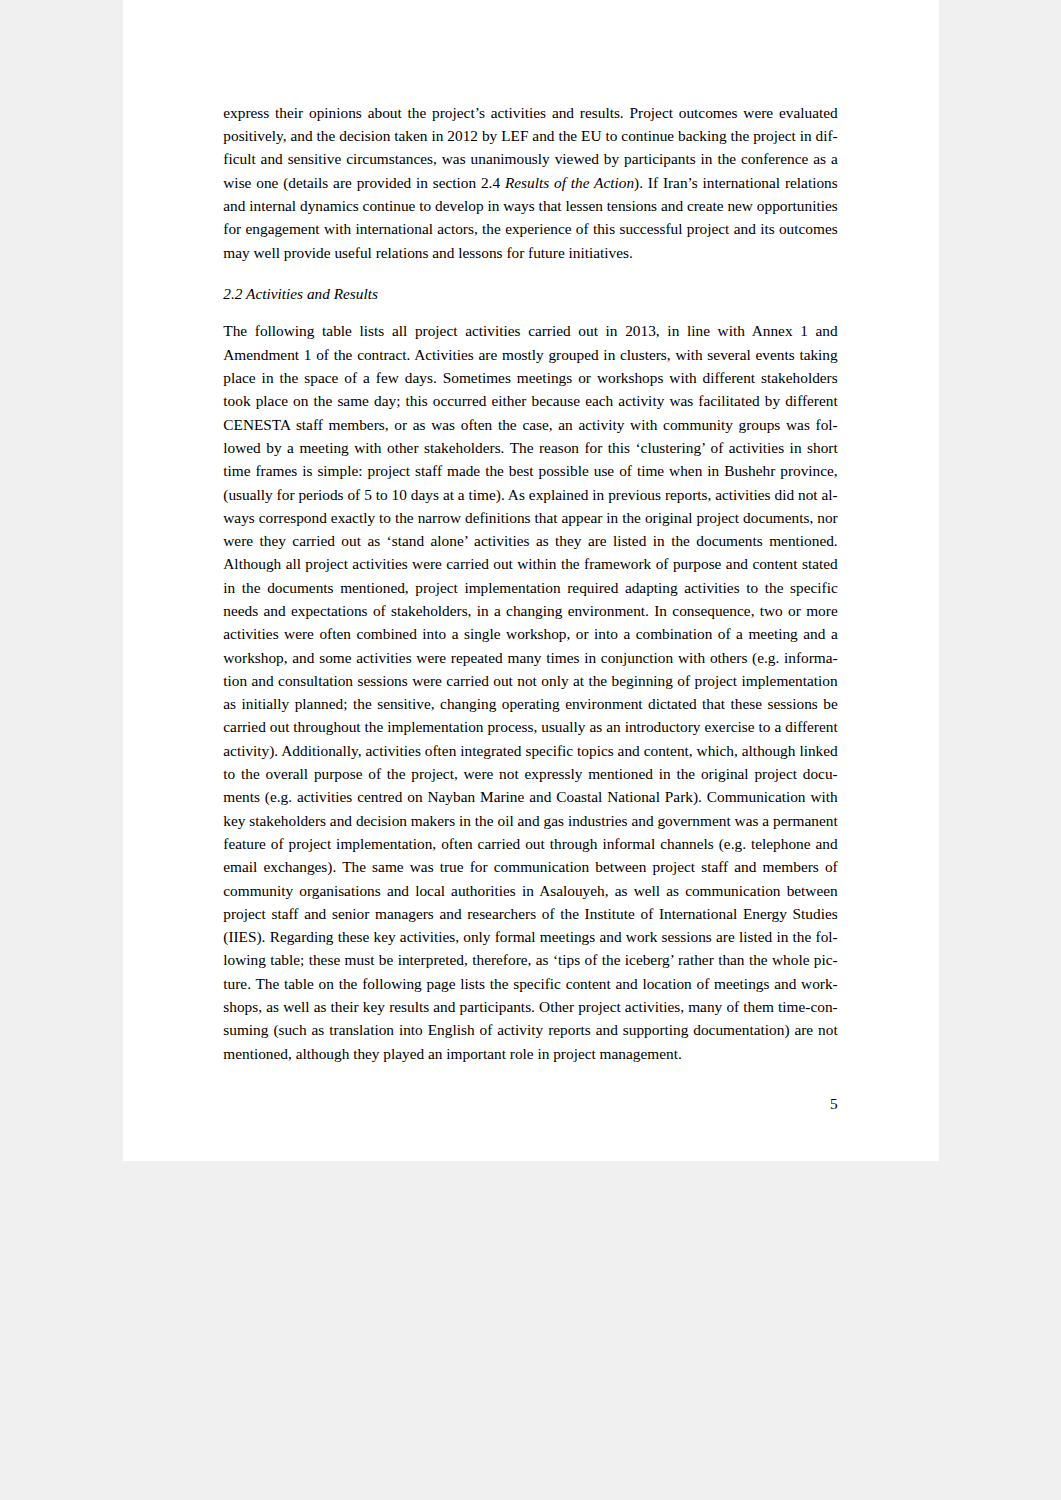express their opinions about the project’s activities and results. Project outcomes were evaluated positively, and the decision taken in 2012 by LEF and the EU to continue backing the project in difficult and sensitive circumstances, was unanimously viewed by participants in the conference as a wise one (details are provided in section 2.4 Results of the Action). If Iran’s international relations and internal dynamics continue to develop in ways that lessen tensions and create new opportunities for engagement with international actors, the experience of this successful project and its outcomes may well provide useful relations and lessons for future initiatives.
2.2 Activities and Results
The following table lists all project activities carried out in 2013, in line with Annex 1 and Amendment 1 of the contract. Activities are mostly grouped in clusters, with several events taking place in the space of a few days. Sometimes meetings or workshops with different stakeholders took place on the same day; this occurred either because each activity was facilitated by different CENESTA staff members, or as was often the case, an activity with community groups was followed by a meeting with other stakeholders. The reason for this ‘clustering’ of activities in short time frames is simple: project staff made the best possible use of time when in Bushehr province, (usually for periods of 5 to 10 days at a time). As explained in previous reports, activities did not always correspond exactly to the narrow definitions that appear in the original project documents, nor were they carried out as ‘stand alone’ activities as they are listed in the documents mentioned. Although all project activities were carried out within the framework of purpose and content stated in the documents mentioned, project implementation required adapting activities to the specific needs and expectations of stakeholders, in a changing environment. In consequence, two or more activities were often combined into a single workshop, or into a combination of a meeting and a workshop, and some activities were repeated many times in conjunction with others (e.g. information and consultation sessions were carried out not only at the beginning of project implementation as initially planned; the sensitive, changing operating environment dictated that these sessions be carried out throughout the implementation process, usually as an introductory exercise to a different activity). Additionally, activities often integrated specific topics and content, which, although linked to the overall purpose of the project, were not expressly mentioned in the original project documents (e.g. activities centred on Nayban Marine and Coastal National Park). Communication with key stakeholders and decision makers in the oil and gas industries and government was a permanent feature of project implementation, often carried out through informal channels (e.g. telephone and email exchanges). The same was true for communication between project staff and members of community organisations and local authorities in Asalouyeh, as well as communication between project staff and senior managers and researchers of the Institute of International Energy Studies (IIES). Regarding these key activities, only formal meetings and work sessions are listed in the following table; these must be interpreted, therefore, as ‘tips of the iceberg’ rather than the whole picture. The table on the following page lists the specific content and location of meetings and workshops, as well as their key results and participants. Other project activities, many of them time-consuming (such as translation into English of activity reports and supporting documentation) are not mentioned, although they played an important role in project management.
5